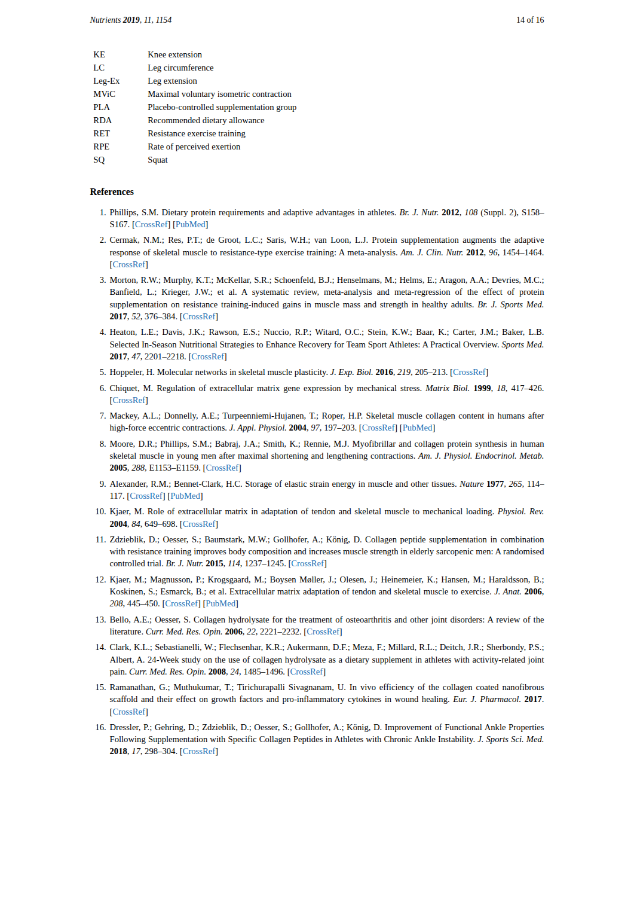Nutrients 2019, 11, 1154 14 of 16
KE
Knee extension
LC
Leg circumference
Leg-Ex
Leg extension
MViC
Maximal voluntary isometric contraction
PLA
Placebo-controlled supplementation group
RDA
Recommended dietary allowance
RET
Resistance exercise training
RPE
Rate of perceived exertion
SQ
Squat
References
Phillips, S.M. Dietary protein requirements and adaptive advantages in athletes. Br. J. Nutr. 2012, 108 (Suppl. 2), S158–S167. [CrossRef] [PubMed]
Cermak, N.M.; Res, P.T.; de Groot, L.C.; Saris, W.H.; van Loon, L.J. Protein supplementation augments the adaptive response of skeletal muscle to resistance-type exercise training: A meta-analysis. Am. J. Clin. Nutr. 2012, 96, 1454–1464. [CrossRef]
Morton, R.W.; Murphy, K.T.; McKellar, S.R.; Schoenfeld, B.J.; Henselmans, M.; Helms, E.; Aragon, A.A.; Devries, M.C.; Banfield, L.; Krieger, J.W.; et al. A systematic review, meta-analysis and meta-regression of the effect of protein supplementation on resistance training-induced gains in muscle mass and strength in healthy adults. Br. J. Sports Med. 2017, 52, 376–384. [CrossRef]
Heaton, L.E.; Davis, J.K.; Rawson, E.S.; Nuccio, R.P.; Witard, O.C.; Stein, K.W.; Baar, K.; Carter, J.M.; Baker, L.B. Selected In-Season Nutritional Strategies to Enhance Recovery for Team Sport Athletes: A Practical Overview. Sports Med. 2017, 47, 2201–2218. [CrossRef]
Hoppeler, H. Molecular networks in skeletal muscle plasticity. J. Exp. Biol. 2016, 219, 205–213. [CrossRef]
Chiquet, M. Regulation of extracellular matrix gene expression by mechanical stress. Matrix Biol. 1999, 18, 417–426. [CrossRef]
Mackey, A.L.; Donnelly, A.E.; Turpeenniemi-Hujanen, T.; Roper, H.P. Skeletal muscle collagen content in humans after high-force eccentric contractions. J. Appl. Physiol. 2004, 97, 197–203. [CrossRef] [PubMed]
Moore, D.R.; Phillips, S.M.; Babraj, J.A.; Smith, K.; Rennie, M.J. Myofibrillar and collagen protein synthesis in human skeletal muscle in young men after maximal shortening and lengthening contractions. Am. J. Physiol. Endocrinol. Metab. 2005, 288, E1153–E1159. [CrossRef]
Alexander, R.M.; Bennet-Clark, H.C. Storage of elastic strain energy in muscle and other tissues. Nature 1977, 265, 114–117. [CrossRef] [PubMed]
Kjaer, M. Role of extracellular matrix in adaptation of tendon and skeletal muscle to mechanical loading. Physiol. Rev. 2004, 84, 649–698. [CrossRef]
Zdzieblik, D.; Oesser, S.; Baumstark, M.W.; Gollhofer, A.; König, D. Collagen peptide supplementation in combination with resistance training improves body composition and increases muscle strength in elderly sarcopenic men: A randomised controlled trial. Br. J. Nutr. 2015, 114, 1237–1245. [CrossRef]
Kjaer, M.; Magnusson, P.; Krogsgaard, M.; Boysen Møller, J.; Olesen, J.; Heinemeier, K.; Hansen, M.; Haraldsson, B.; Koskinen, S.; Esmarck, B.; et al. Extracellular matrix adaptation of tendon and skeletal muscle to exercise. J. Anat. 2006, 208, 445–450. [CrossRef] [PubMed]
Bello, A.E.; Oesser, S. Collagen hydrolysate for the treatment of osteoarthritis and other joint disorders: A review of the literature. Curr. Med. Res. Opin. 2006, 22, 2221–2232. [CrossRef]
Clark, K.L.; Sebastianelli, W.; Flechsenhar, K.R.; Aukermann, D.F.; Meza, F.; Millard, R.L.; Deitch, J.R.; Sherbondy, P.S.; Albert, A. 24-Week study on the use of collagen hydrolysate as a dietary supplement in athletes with activity-related joint pain. Curr. Med. Res. Opin. 2008, 24, 1485–1496. [CrossRef]
Ramanathan, G.; Muthukumar, T.; Tirichurapalli Sivagnanam, U. In vivo efficiency of the collagen coated nanofibrous scaffold and their effect on growth factors and pro-inflammatory cytokines in wound healing. Eur. J. Pharmacol. 2017. [CrossRef]
Dressler, P.; Gehring, D.; Zdzieblik, D.; Oesser, S.; Gollhofer, A.; König, D. Improvement of Functional Ankle Properties Following Supplementation with Specific Collagen Peptides in Athletes with Chronic Ankle Instability. J. Sports Sci. Med. 2018, 17, 298–304. [CrossRef]